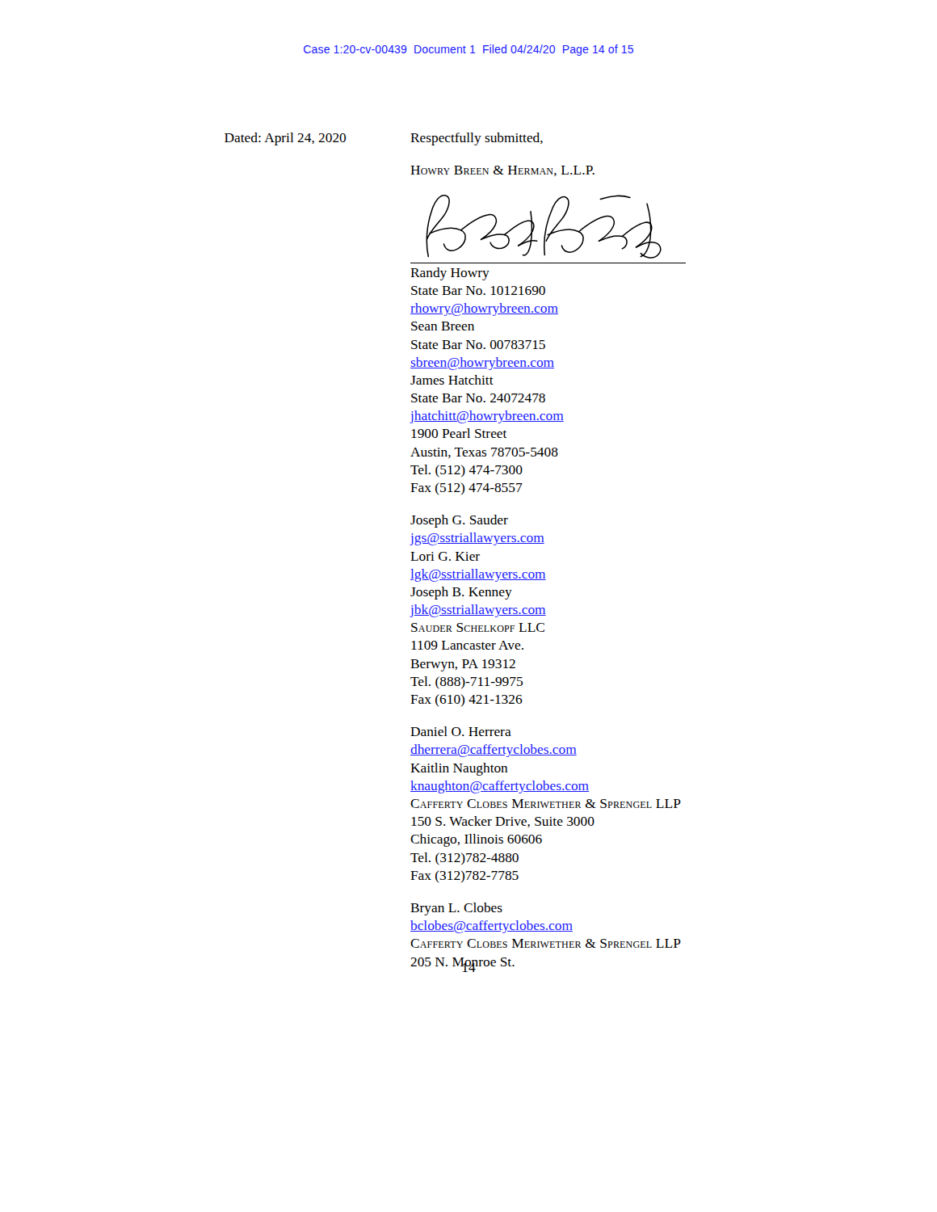Case 1:20-cv-00439 Document 1 Filed 04/24/20 Page 14 of 15
Dated: April 24, 2020
Respectfully submitted,
Howry Breen & Herman, L.L.P.
Randy Howry
State Bar No. 10121690
rhowry@howrybreen.com
Sean Breen
State Bar No. 00783715
sbreen@howrybreen.com
James Hatchitt
State Bar No. 24072478
jhatchitt@howrybreen.com
1900 Pearl Street
Austin, Texas 78705-5408
Tel. (512) 474-7300
Fax (512) 474-8557
Joseph G. Sauder
jgs@sstriallawyers.com
Lori G. Kier
lgk@sstriallawyers.com
Joseph B. Kenney
jbk@sstriallawyers.com
Sauder Schelkopf LLC
1109 Lancaster Ave.
Berwyn, PA 19312
Tel. (888)-711-9975
Fax (610) 421-1326
Daniel O. Herrera
dherrera@caffertyclobes.com
Kaitlin Naughton
knaughton@caffertyclobes.com
Cafferty Clobes Meriwether & Sprengel LLP
150 S. Wacker Drive, Suite 3000
Chicago, Illinois 60606
Tel. (312)782-4880
Fax (312)782-7785
Bryan L. Clobes
bclobes@caffertyclobes.com
Cafferty Clobes Meriwether & Sprengel LLP
205 N. Monroe St.
14